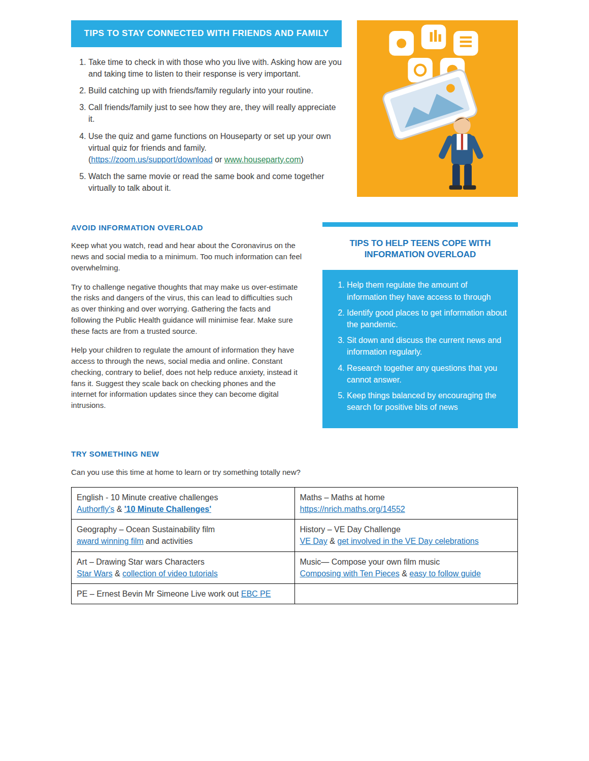TIPS TO STAY CONNECTED WITH FRIENDS AND FAMILY
Take time to check in with those who you live with. Asking how are you and taking time to listen to their response is very important.
Build catching up with friends/family regularly into your routine.
Call friends/family just to see how they are, they will really appreciate it.
Use the quiz and game functions on Houseparty or set up your own virtual quiz for friends and family.
(https://zoom.us/support/download or www.houseparty.com)
Watch the same movie or read the same book and come together virtually to talk about it.
AVOID INFORMATION OVERLOAD
Keep what you watch, read and hear about the Coronavirus on the news and social media to a minimum. Too much information can feel overwhelming.
Try to challenge negative thoughts that may make us over-estimate the risks and dangers of the virus, this can lead to difficulties such as over thinking and over worrying. Gathering the facts and following the Public Health guidance will minimise fear. Make sure these facts are from a trusted source.
Help your children to regulate the amount of information they have access to through the news, social media and online. Constant checking, contrary to belief, does not help reduce anxiety, instead it fans it. Suggest they scale back on checking phones and the internet for information updates since they can become digital intrusions.
TIPS TO HELP TEENS COPE WITH
INFORMATION OVERLOAD
Help them regulate the amount of information they have access to through
Identify good places to get information about the pandemic.
Sit down and discuss the current news and information regularly.
Research together any questions that you cannot answer.
Keep things balanced by encouraging the search for positive bits of news
TRY SOMETHING NEW
Can you use this time at home to learn or try something totally new?
| English - 10 Minute creative challenges Authorfly's & '10 Minute Challenges' | Maths – Maths at home https://nrich.maths.org/14552 |
| Geography – Ocean Sustainability film award winning film and activities | History – VE Day Challenge VE Day & get involved in the VE Day celebrations |
| Art – Drawing Star wars Characters Star Wars & collection of video tutorials | Music— Compose your own film music Composing with Ten Pieces & easy to follow guide |
| PE – Ernest Bevin Mr Simeone Live work out EBC PE | |